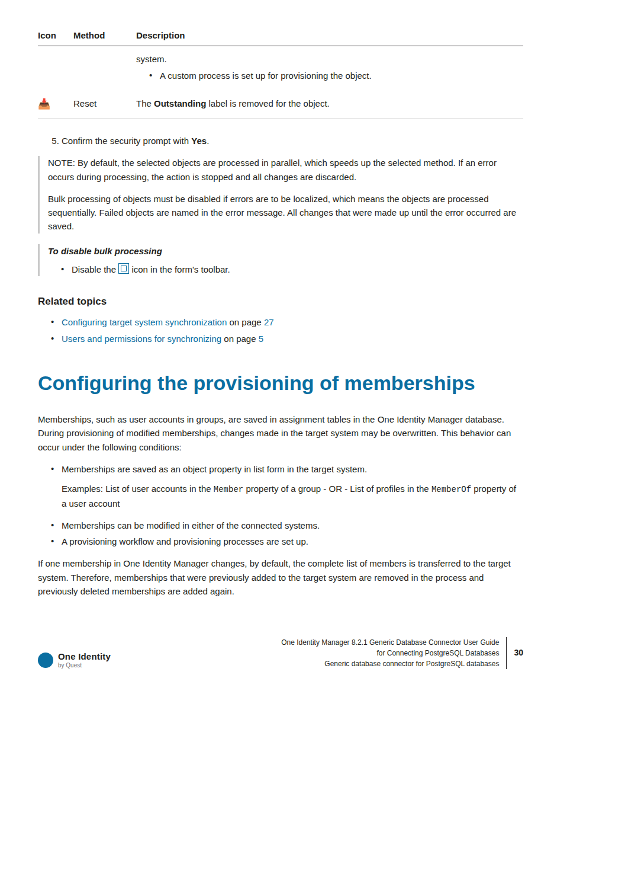| Icon | Method | Description |
| --- | --- | --- |
| | | system. A custom process is set up for provisioning the object. |
| 📥 | Reset | The Outstanding label is removed for the object. |
Confirm the security prompt with Yes.
NOTE: By default, the selected objects are processed in parallel, which speeds up the selected method. If an error occurs during processing, the action is stopped and all changes are discarded.
Bulk processing of objects must be disabled if errors are to be localized, which means the objects are processed sequentially. Failed objects are named in the error message. All changes that were made up until the error occurred are saved.
To disable bulk processing
Disable the icon in the form's toolbar.
Related topics
Configuring target system synchronization on page 27
Users and permissions for synchronizing on page 5
Configuring the provisioning of memberships
Memberships, such as user accounts in groups, are saved in assignment tables in the One Identity Manager database. During provisioning of modified memberships, changes made in the target system may be overwritten. This behavior can occur under the following conditions:
Memberships are saved as an object property in list form in the target system.
Examples: List of user accounts in the Member property of a group - OR - List of profiles in the MemberOf property of a user account
Memberships can be modified in either of the connected systems.
A provisioning workflow and provisioning processes are set up.
If one membership in One Identity Manager changes, by default, the complete list of members is transferred to the target system. Therefore, memberships that were previously added to the target system are removed in the process and previously deleted memberships are added again.
One Identity
by Quest
One Identity Manager 8.2.1 Generic Database Connector User Guide
for Connecting PostgreSQL Databases
Generic database connector for PostgreSQL databases
30